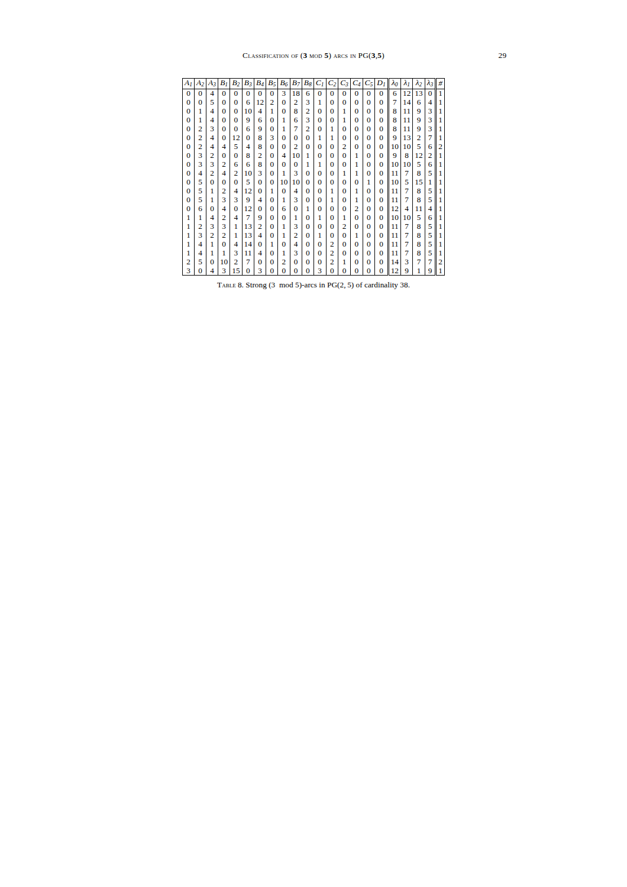Classification of (3 mod 5) arcs in PG(3,5) 29
| A 1 | A 2 | A 3 | B 1 | B 2 | B 3 | B 4 | B 5 | B 6 | B 7 | B 8 | C 1 | C 2 | C 3 | C 4 | C 5 | D 1 | λ 0 | λ 1 | λ 2 | λ 3 | # |
| --- | --- | --- | --- | --- | --- | --- | --- | --- | --- | --- | --- | --- | --- | --- | --- | --- | --- | --- | --- | --- | --- |
| 0 | 0 | 4 | 0 | 0 | 0 | 0 | 0 | 3 | 18 | 6 | 0 | 0 | 0 | 0 | 0 | 0 | 6 | 12 | 13 | 0 | 1 |
| 0 | 0 | 5 | 0 | 0 | 6 | 12 | 2 | 0 | 2 | 3 | 1 | 0 | 0 | 0 | 0 | 0 | 7 | 14 | 6 | 4 | 1 |
| 0 | 1 | 4 | 0 | 0 | 10 | 4 | 1 | 0 | 8 | 2 | 0 | 0 | 1 | 0 | 0 | 0 | 8 | 11 | 9 | 3 | 1 |
| 0 | 1 | 4 | 0 | 0 | 9 | 6 | 0 | 1 | 6 | 3 | 0 | 0 | 1 | 0 | 0 | 0 | 8 | 11 | 9 | 3 | 1 |
| 0 | 2 | 3 | 0 | 0 | 6 | 9 | 0 | 1 | 7 | 2 | 0 | 1 | 0 | 0 | 0 | 0 | 8 | 11 | 9 | 3 | 1 |
| 0 | 2 | 4 | 0 | 12 | 0 | 8 | 3 | 0 | 0 | 0 | 1 | 1 | 0 | 0 | 0 | 0 | 9 | 13 | 2 | 7 | 1 |
| 0 | 2 | 4 | 4 | 5 | 4 | 8 | 0 | 0 | 2 | 0 | 0 | 0 | 2 | 0 | 0 | 0 | 10 | 10 | 5 | 6 | 2 |
| 0 | 3 | 2 | 0 | 0 | 8 | 2 | 0 | 4 | 10 | 1 | 0 | 0 | 0 | 1 | 0 | 0 | 9 | 8 | 12 | 2 | 1 |
| 0 | 3 | 3 | 2 | 6 | 6 | 8 | 0 | 0 | 0 | 1 | 1 | 0 | 0 | 1 | 0 | 0 | 10 | 10 | 5 | 6 | 1 |
| 0 | 4 | 2 | 4 | 2 | 10 | 3 | 0 | 1 | 3 | 0 | 0 | 0 | 1 | 1 | 0 | 0 | 11 | 7 | 8 | 5 | 1 |
| 0 | 5 | 0 | 0 | 0 | 5 | 0 | 0 | 10 | 10 | 0 | 0 | 0 | 0 | 0 | 1 | 0 | 10 | 5 | 15 | 1 | 1 |
| 0 | 5 | 1 | 2 | 4 | 12 | 0 | 1 | 0 | 4 | 0 | 0 | 1 | 0 | 1 | 0 | 0 | 11 | 7 | 8 | 5 | 1 |
| 0 | 5 | 1 | 3 | 3 | 9 | 4 | 0 | 1 | 3 | 0 | 0 | 1 | 0 | 1 | 0 | 0 | 11 | 7 | 8 | 5 | 1 |
| 0 | 6 | 0 | 4 | 0 | 12 | 0 | 0 | 6 | 0 | 1 | 0 | 0 | 0 | 2 | 0 | 0 | 12 | 4 | 11 | 4 | 1 |
| 1 | 1 | 4 | 2 | 4 | 7 | 9 | 0 | 0 | 1 | 0 | 1 | 0 | 1 | 0 | 0 | 0 | 10 | 10 | 5 | 6 | 1 |
| 1 | 2 | 3 | 3 | 1 | 13 | 2 | 0 | 1 | 3 | 0 | 0 | 0 | 2 | 0 | 0 | 0 | 11 | 7 | 8 | 5 | 1 |
| 1 | 3 | 2 | 2 | 1 | 13 | 4 | 0 | 1 | 2 | 0 | 1 | 0 | 0 | 1 | 0 | 0 | 11 | 7 | 8 | 5 | 1 |
| 1 | 4 | 1 | 0 | 4 | 14 | 0 | 1 | 0 | 4 | 0 | 0 | 2 | 0 | 0 | 0 | 0 | 11 | 7 | 8 | 5 | 1 |
| 1 | 4 | 1 | 1 | 3 | 11 | 4 | 0 | 1 | 3 | 0 | 0 | 2 | 0 | 0 | 0 | 0 | 11 | 7 | 8 | 5 | 1 |
| 2 | 5 | 0 | 10 | 2 | 7 | 0 | 0 | 2 | 0 | 0 | 0 | 2 | 1 | 0 | 0 | 0 | 14 | 3 | 7 | 7 | 2 |
| 3 | 0 | 4 | 3 | 15 | 0 | 3 | 0 | 0 | 0 | 0 | 3 | 0 | 0 | 0 | 0 | 0 | 12 | 9 | 1 | 9 | 1 |
Table 8. Strong (3 mod 5)-arcs in PG(2, 5) of cardinality 38.